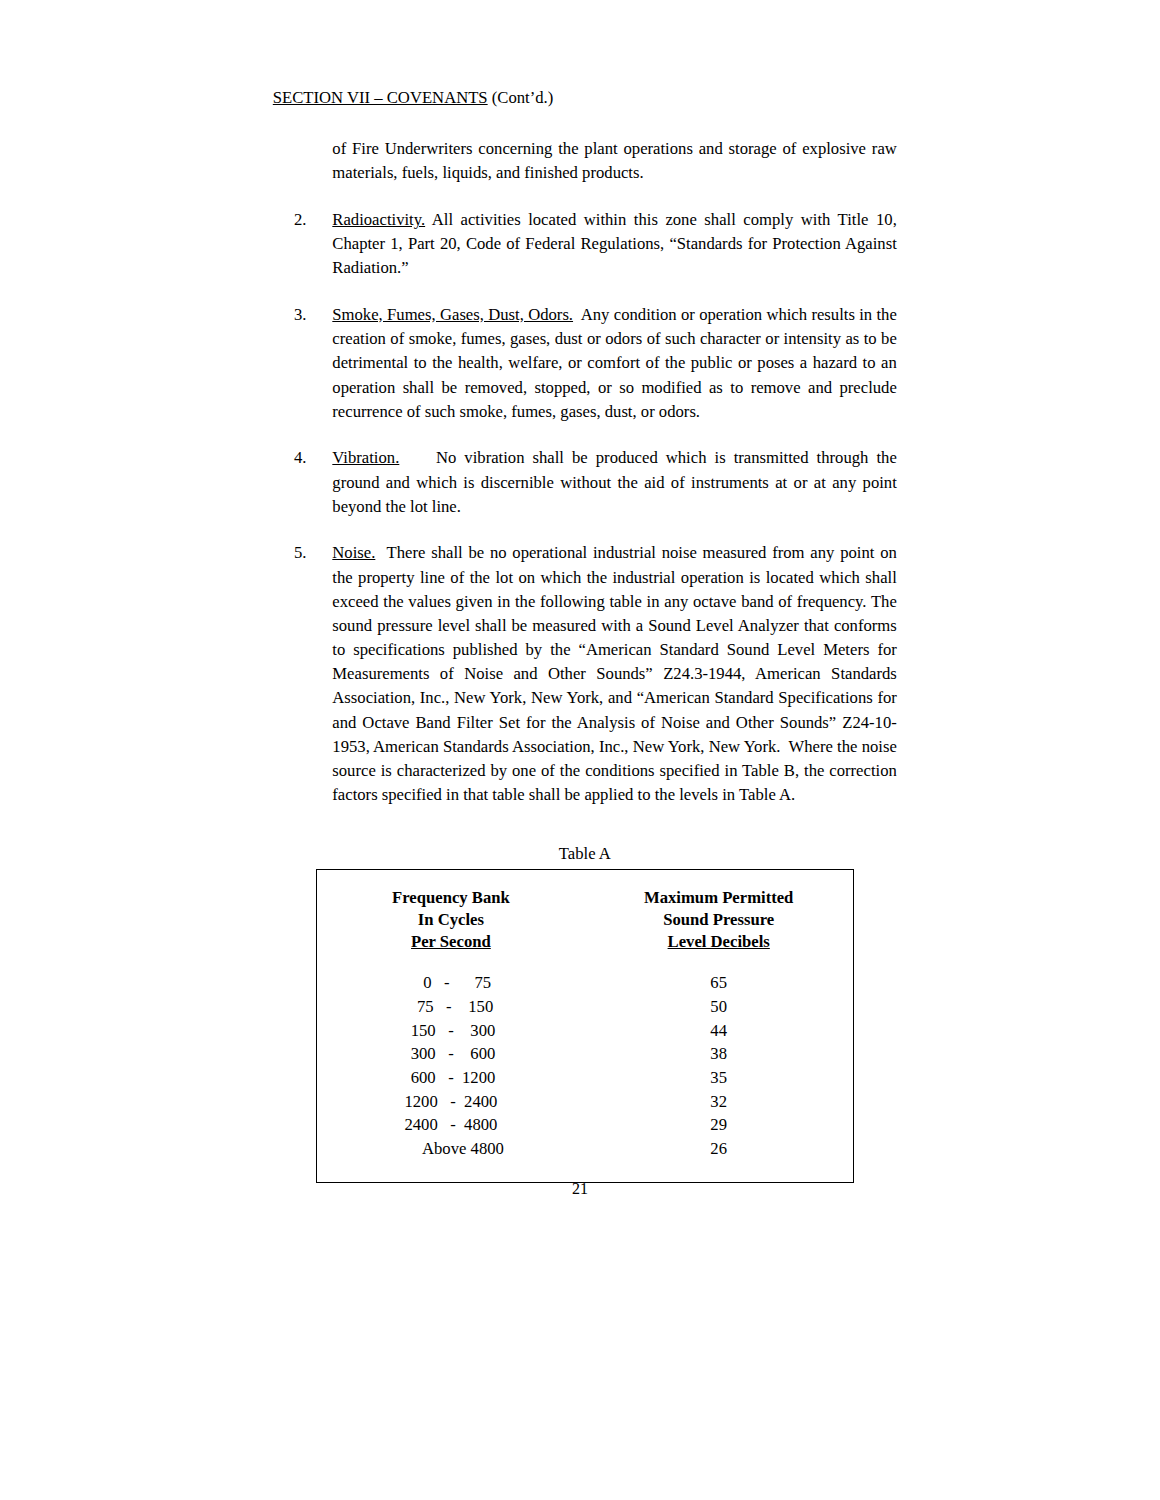SECTION VII – COVENANTS (Cont’d.)
of Fire Underwriters concerning the plant operations and storage of explosive raw materials, fuels, liquids, and finished products.
2. Radioactivity. All activities located within this zone shall comply with Title 10, Chapter 1, Part 20, Code of Federal Regulations, “Standards for Protection Against Radiation.”
3. Smoke, Fumes, Gases, Dust, Odors. Any condition or operation which results in the creation of smoke, fumes, gases, dust or odors of such character or intensity as to be detrimental to the health, welfare, or comfort of the public or poses a hazard to an operation shall be removed, stopped, or so modified as to remove and preclude recurrence of such smoke, fumes, gases, dust, or odors.
4. Vibration. No vibration shall be produced which is transmitted through the ground and which is discernible without the aid of instruments at or at any point beyond the lot line.
5. Noise. There shall be no operational industrial noise measured from any point on the property line of the lot on which the industrial operation is located which shall exceed the values given in the following table in any octave band of frequency. The sound pressure level shall be measured with a Sound Level Analyzer that conforms to specifications published by the “American Standard Sound Level Meters for Measurements of Noise and Other Sounds” Z24.3-1944, American Standards Association, Inc., New York, New York, and “American Standard Specifications for and Octave Band Filter Set for the Analysis of Noise and Other Sounds” Z24-10-1953, American Standards Association, Inc., New York, New York. Where the noise source is characterized by one of the conditions specified in Table B, the correction factors specified in that table shall be applied to the levels in Table A.
Table A
| Frequency Bank In Cycles Per Second 0 - 75 75 - 150 150 - 300 300 - 600 600 - 1200 1200 - 2400 2400 - 4800 Above 4800 | Maximum Permitted Sound Pressure Level Decibels 65 50 44 38 35 32 29 26 |
21